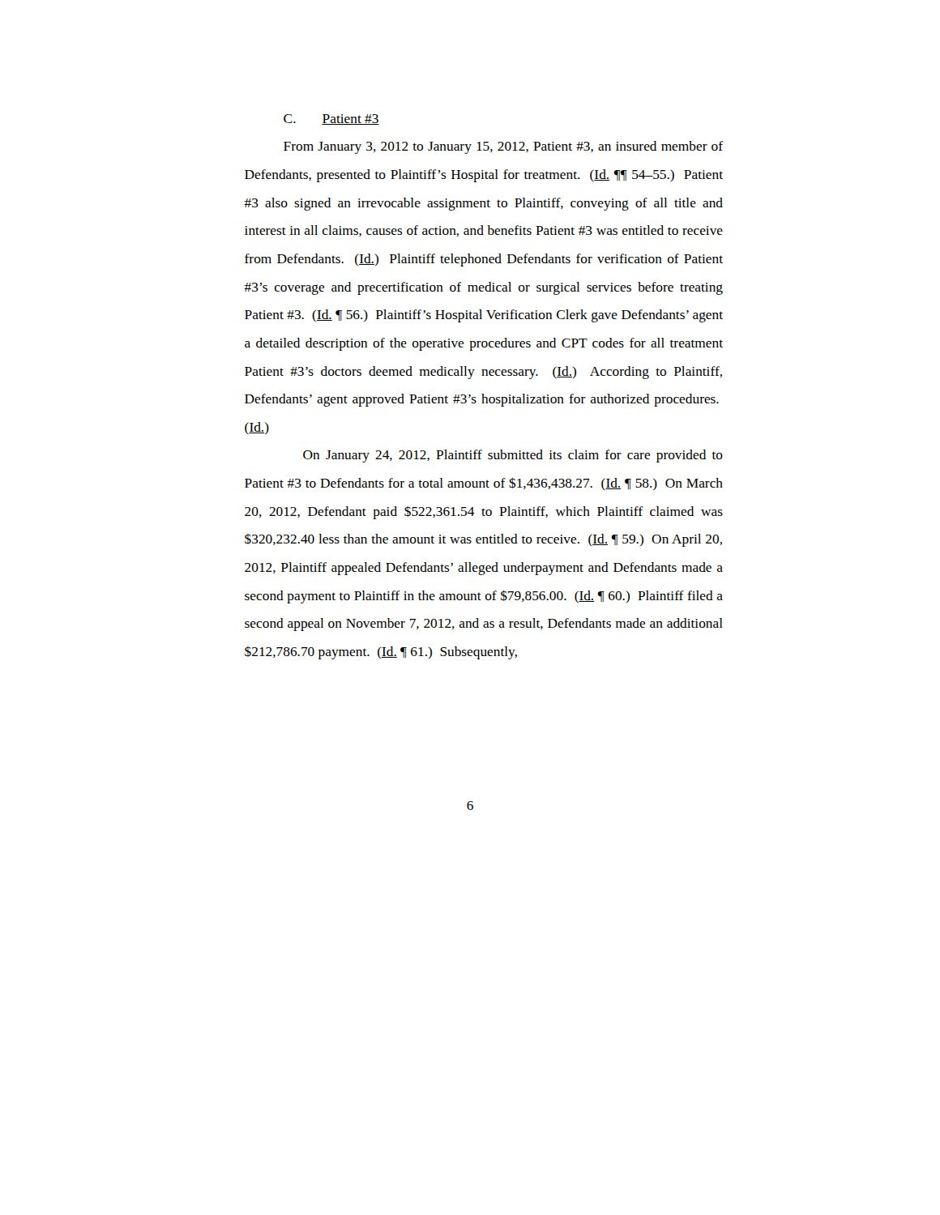C. Patient #3
From January 3, 2012 to January 15, 2012, Patient #3, an insured member of Defendants, presented to Plaintiff’s Hospital for treatment. (Id. ¶¶ 54–55.) Patient #3 also signed an irrevocable assignment to Plaintiff, conveying of all title and interest in all claims, causes of action, and benefits Patient #3 was entitled to receive from Defendants. (Id.) Plaintiff telephoned Defendants for verification of Patient #3’s coverage and precertification of medical or surgical services before treating Patient #3. (Id. ¶ 56.) Plaintiff’s Hospital Verification Clerk gave Defendants’ agent a detailed description of the operative procedures and CPT codes for all treatment Patient #3’s doctors deemed medically necessary. (Id.) According to Plaintiff, Defendants’ agent approved Patient #3’s hospitalization for authorized procedures. (Id.)
On January 24, 2012, Plaintiff submitted its claim for care provided to Patient #3 to Defendants for a total amount of $1,436,438.27. (Id. ¶ 58.) On March 20, 2012, Defendant paid $522,361.54 to Plaintiff, which Plaintiff claimed was $320,232.40 less than the amount it was entitled to receive. (Id. ¶ 59.) On April 20, 2012, Plaintiff appealed Defendants’ alleged underpayment and Defendants made a second payment to Plaintiff in the amount of $79,856.00. (Id. ¶ 60.) Plaintiff filed a second appeal on November 7, 2012, and as a result, Defendants made an additional $212,786.70 payment. (Id. ¶ 61.) Subsequently,
6